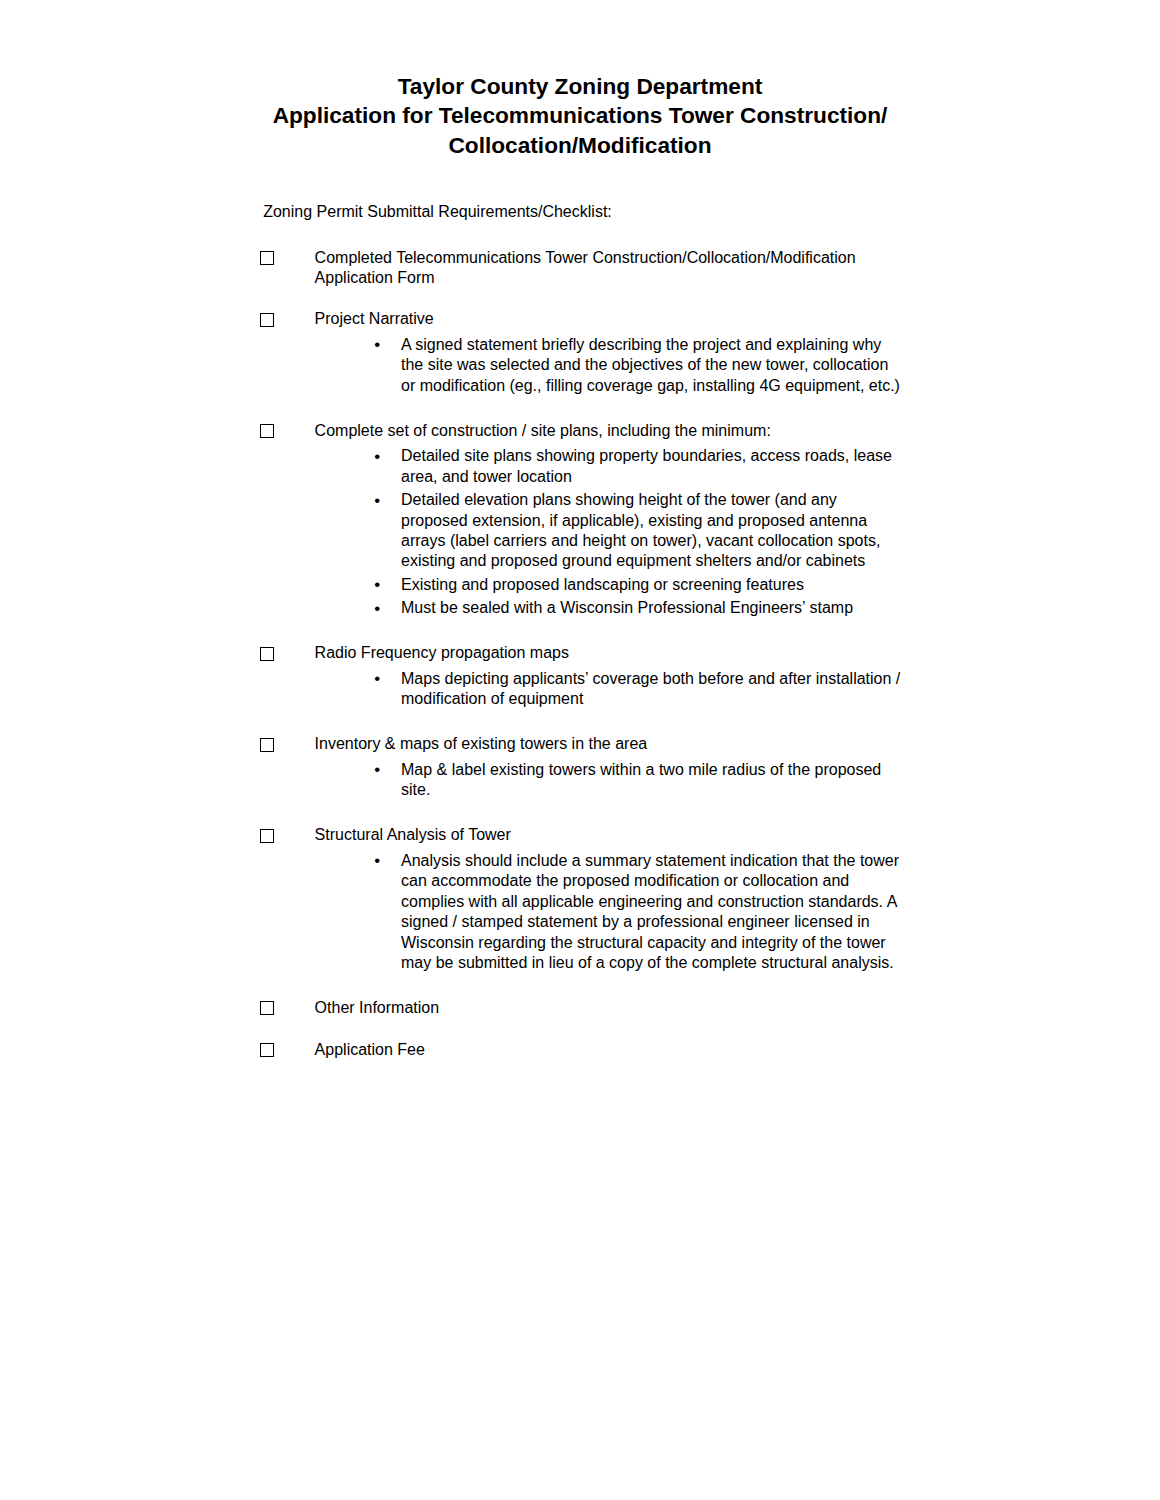Taylor County Zoning Department
Application for Telecommunications Tower Construction/
Collocation/Modification
Zoning Permit Submittal Requirements/Checklist:
Completed Telecommunications Tower Construction/Collocation/Modification Application Form
Project Narrative
A signed statement briefly describing the project and explaining why the site was selected and the objectives of the new tower, collocation or modification (eg., filling coverage gap, installing 4G equipment, etc.)
Complete set of construction / site plans, including the minimum:
Detailed site plans showing property boundaries, access roads, lease area, and tower location
Detailed elevation plans showing height of the tower (and any proposed extension, if applicable), existing and proposed antenna arrays (label carriers and height on tower), vacant collocation spots, existing and proposed ground equipment shelters and/or cabinets
Existing and proposed landscaping or screening features
Must be sealed with a Wisconsin Professional Engineers’ stamp
Radio Frequency propagation maps
Maps depicting applicants’ coverage both before and after installation / modification of equipment
Inventory & maps of existing towers in the area
Map & label existing towers within a two mile radius of the proposed site.
Structural Analysis of Tower
Analysis should include a summary statement indication that the tower can accommodate the proposed modification or collocation and complies with all applicable engineering and construction standards. A signed / stamped statement by a professional engineer licensed in Wisconsin regarding the structural capacity and integrity of the tower may be submitted in lieu of a copy of the complete structural analysis.
Other Information
Application Fee